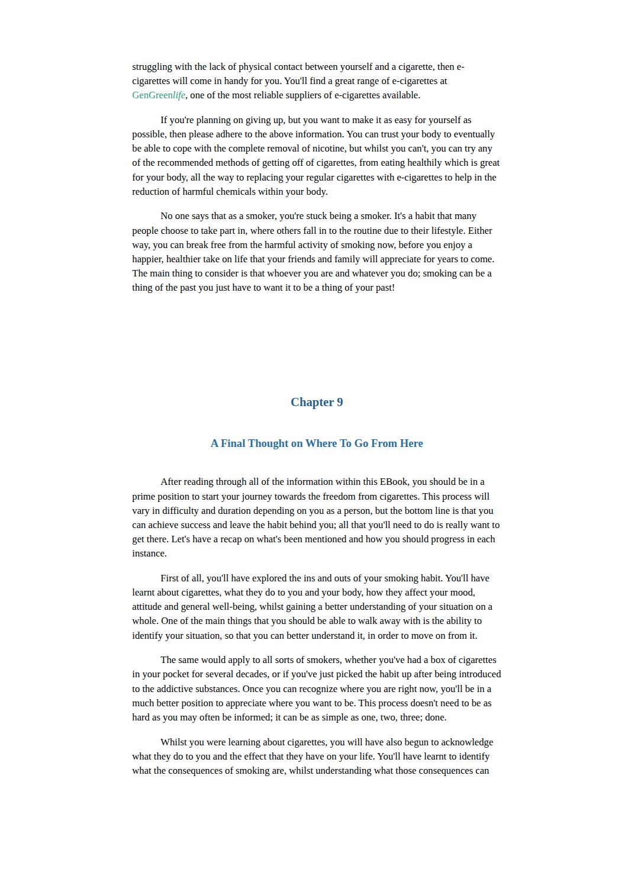struggling with the lack of physical contact between yourself and a cigarette, then e-cigarettes will come in handy for you. You'll find a great range of e-cigarettes at Gen Green life, one of the most reliable suppliers of e-cigarettes available.
If you're planning on giving up, but you want to make it as easy for yourself as possible, then please adhere to the above information. You can trust your body to eventually be able to cope with the complete removal of nicotine, but whilst you can't, you can try any of the recommended methods of getting off of cigarettes, from eating healthily which is great for your body, all the way to replacing your regular cigarettes with e-cigarettes to help in the reduction of harmful chemicals within your body.
No one says that as a smoker, you're stuck being a smoker. It's a habit that many people choose to take part in, where others fall in to the routine due to their lifestyle. Either way, you can break free from the harmful activity of smoking now, before you enjoy a happier, healthier take on life that your friends and family will appreciate for years to come. The main thing to consider is that whoever you are and whatever you do; smoking can be a thing of the past you just have to want it to be a thing of your past!
Chapter 9
A Final Thought on Where To Go From Here
After reading through all of the information within this EBook, you should be in a prime position to start your journey towards the freedom from cigarettes. This process will vary in difficulty and duration depending on you as a person, but the bottom line is that you can achieve success and leave the habit behind you; all that you'll need to do is really want to get there. Let's have a recap on what's been mentioned and how you should progress in each instance.
First of all, you'll have explored the ins and outs of your smoking habit. You'll have learnt about cigarettes, what they do to you and your body, how they affect your mood, attitude and general well-being, whilst gaining a better understanding of your situation on a whole. One of the main things that you should be able to walk away with is the ability to identify your situation, so that you can better understand it, in order to move on from it.
The same would apply to all sorts of smokers, whether you've had a box of cigarettes in your pocket for several decades, or if you've just picked the habit up after being introduced to the addictive substances. Once you can recognize where you are right now, you'll be in a much better position to appreciate where you want to be. This process doesn't need to be as hard as you may often be informed; it can be as simple as one, two, three; done.
Whilst you were learning about cigarettes, you will have also begun to acknowledge what they do to you and the effect that they have on your life. You'll have learnt to identify what the consequences of smoking are, whilst understanding what those consequences can